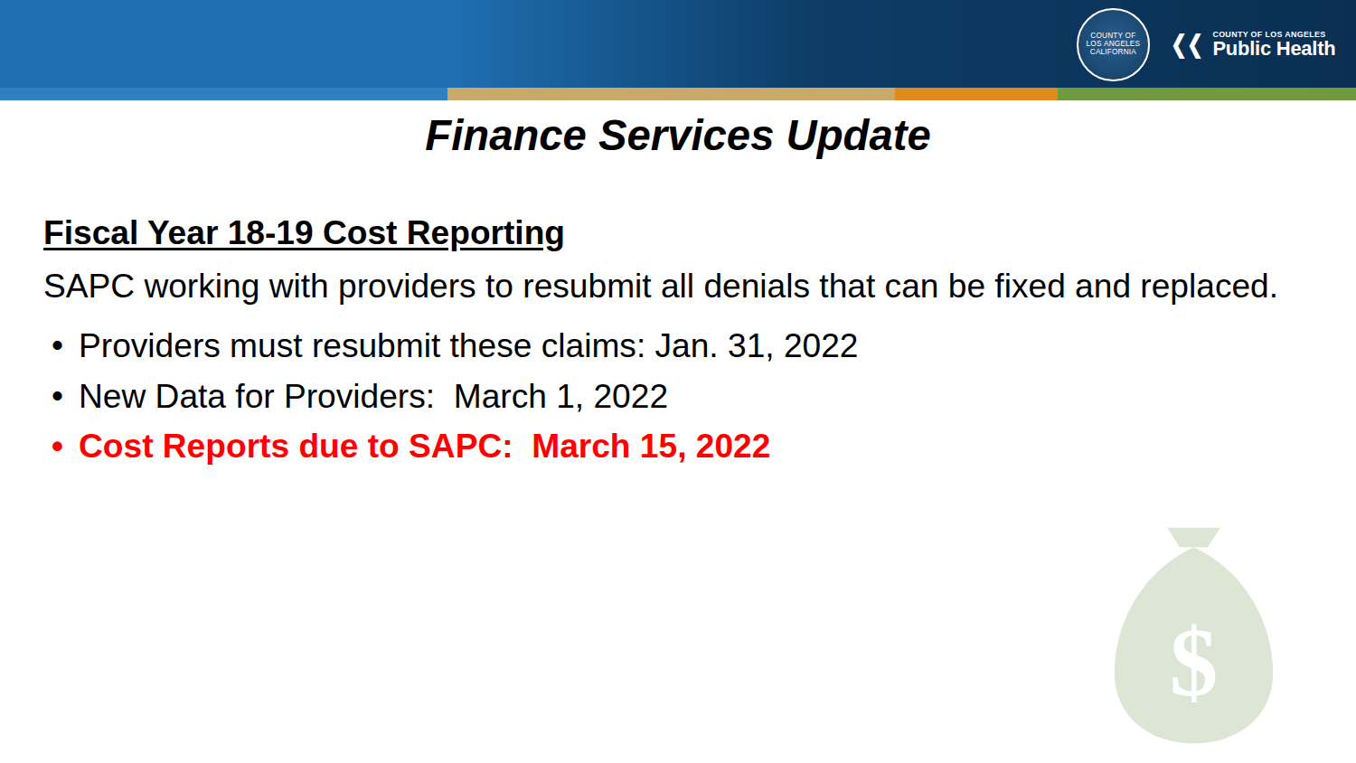COUNTY OF
LOS ANGELES
CALIFORNIA
❮❮ County of Los Angeles Public Health
Finance Services Update
Fiscal Year 18-19 Cost Reporting
SAPC working with providers to resubmit all denials that can be fixed and replaced.
Providers must resubmit these claims: Jan. 31, 2022
New Data for Providers: March 1, 2022
Cost Reports due to SAPC: March 15, 2022
$